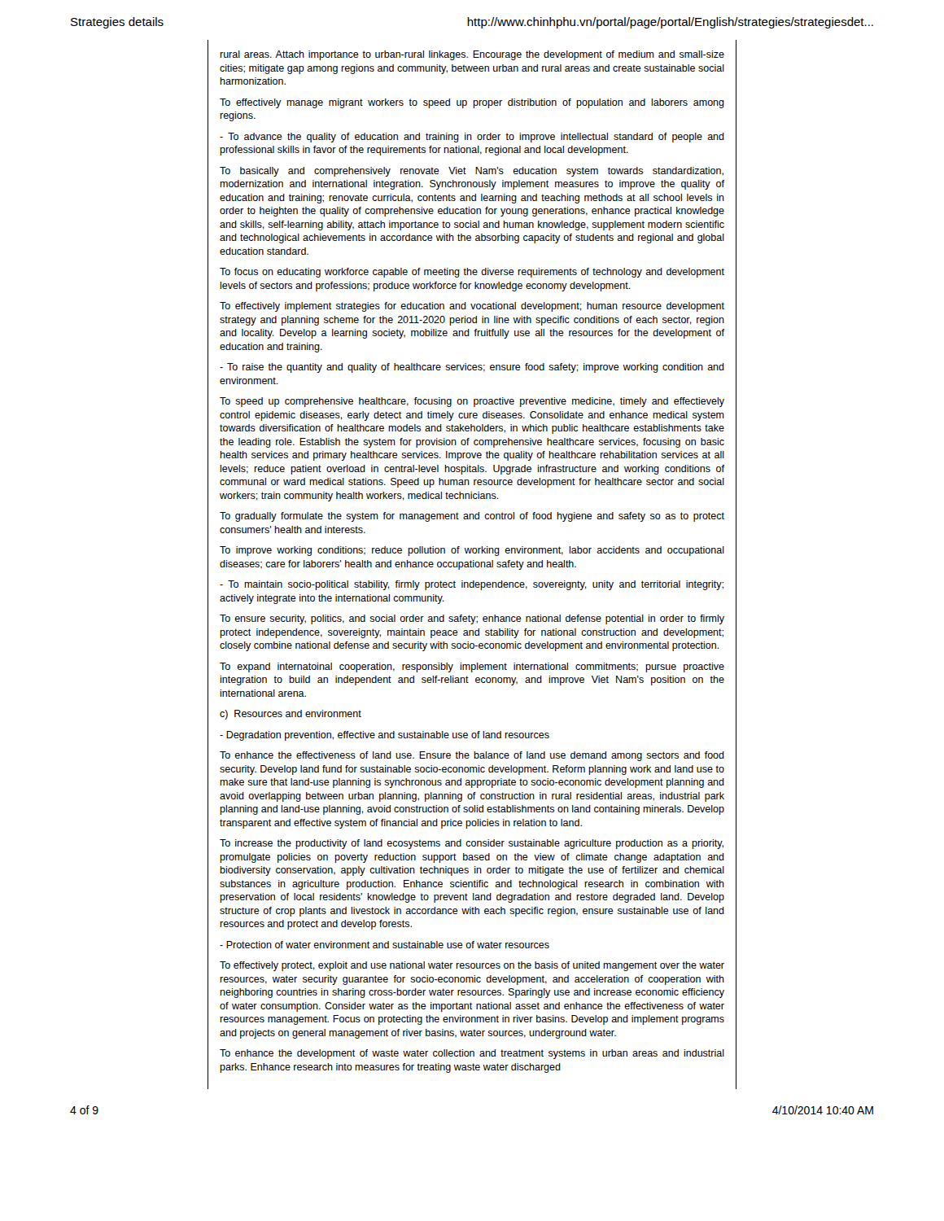Strategies details
http://www.chinhphu.vn/portal/page/portal/English/strategies/strategiesdet...
rural areas. Attach importance to urban-rural linkages. Encourage the development of medium and small-size cities; mitigate gap among regions and community, between urban and rural areas and create sustainable social harmonization.
To effectively manage migrant workers to speed up proper distribution of population and laborers among regions.
- To advance the quality of education and training in order to improve intellectual standard of people and professional skills in favor of the requirements for national, regional and local development.
To basically and comprehensively renovate Viet Nam's education system towards standardization, modernization and international integration. Synchronously implement measures to improve the quality of education and training; renovate curricula, contents and learning and teaching methods at all school levels in order to heighten the quality of comprehensive education for young generations, enhance practical knowledge and skills, self-learning ability, attach importance to social and human knowledge, supplement modern scientific and technological achievements in accordance with the absorbing capacity of students and regional and global education standard.
To focus on educating workforce capable of meeting the diverse requirements of technology and development levels of sectors and professions; produce workforce for knowledge economy development.
To effectively implement strategies for education and vocational development; human resource development strategy and planning scheme for the 2011-2020 period in line with specific conditions of each sector, region and locality. Develop a learning society, mobilize and fruitfully use all the resources for the development of education and training.
- To raise the quantity and quality of healthcare services; ensure food safety; improve working condition and environment.
To speed up comprehensive healthcare, focusing on proactive preventive medicine, timely and effectievely control epidemic diseases, early detect and timely cure diseases. Consolidate and enhance medical system towards diversification of healthcare models and stakeholders, in which public healthcare establishments take the leading role. Establish the system for provision of comprehensive healthcare services, focusing on basic health services and primary healthcare services. Improve the quality of healthcare rehabilitation services at all levels; reduce patient overload in central-level hospitals. Upgrade infrastructure and working conditions of communal or ward medical stations. Speed up human resource development for healthcare sector and social workers; train community health workers, medical technicians.
To gradually formulate the system for management and control of food hygiene and safety so as to protect consumers' health and interests.
To improve working conditions; reduce pollution of working environment, labor accidents and occupational diseases; care for laborers' health and enhance occupational safety and health.
- To maintain socio-political stability, firmly protect independence, sovereignty, unity and territorial integrity; actively integrate into the international community.
To ensure security, politics, and social order and safety; enhance national defense potential in order to firmly protect independence, sovereignty, maintain peace and stability for national construction and development; closely combine national defense and security with socio-economic development and environmental protection.
To expand internatoinal cooperation, responsibly implement international commitments; pursue proactive integration to build an independent and self-reliant economy, and improve Viet Nam's position on the international arena.
c) Resources and environment
- Degradation prevention, effective and sustainable use of land resources
To enhance the effectiveness of land use. Ensure the balance of land use demand among sectors and food security. Develop land fund for sustainable socio-economic development. Reform planning work and land use to make sure that land-use planning is synchronous and appropriate to socio-economic development planning and avoid overlapping between urban planning, planning of construction in rural residential areas, industrial park planning and land-use planning, avoid construction of solid establishments on land containing minerals. Develop transparent and effective system of financial and price policies in relation to land.
To increase the productivity of land ecosystems and consider sustainable agriculture production as a priority, promulgate policies on poverty reduction support based on the view of climate change adaptation and biodiversity conservation, apply cultivation techniques in order to mitigate the use of fertilizer and chemical substances in agriculture production. Enhance scientific and technological research in combination with preservation of local residents' knowledge to prevent land degradation and restore degraded land. Develop structure of crop plants and livestock in accordance with each specific region, ensure sustainable use of land resources and protect and develop forests.
- Protection of water environment and sustainable use of water resources
To effectively protect, exploit and use national water resources on the basis of united mangement over the water resources, water security guarantee for socio-economic development, and acceleration of cooperation with neighboring countries in sharing cross-border water resources. Sparingly use and increase economic efficiency of water consumption. Consider water as the important national asset and enhance the effectiveness of water resources management. Focus on protecting the environment in river basins. Develop and implement programs and projects on general management of river basins, water sources, underground water.
To enhance the development of waste water collection and treatment systems in urban areas and industrial parks. Enhance research into measures for treating waste water discharged
4 of 9
4/10/2014 10:40 AM